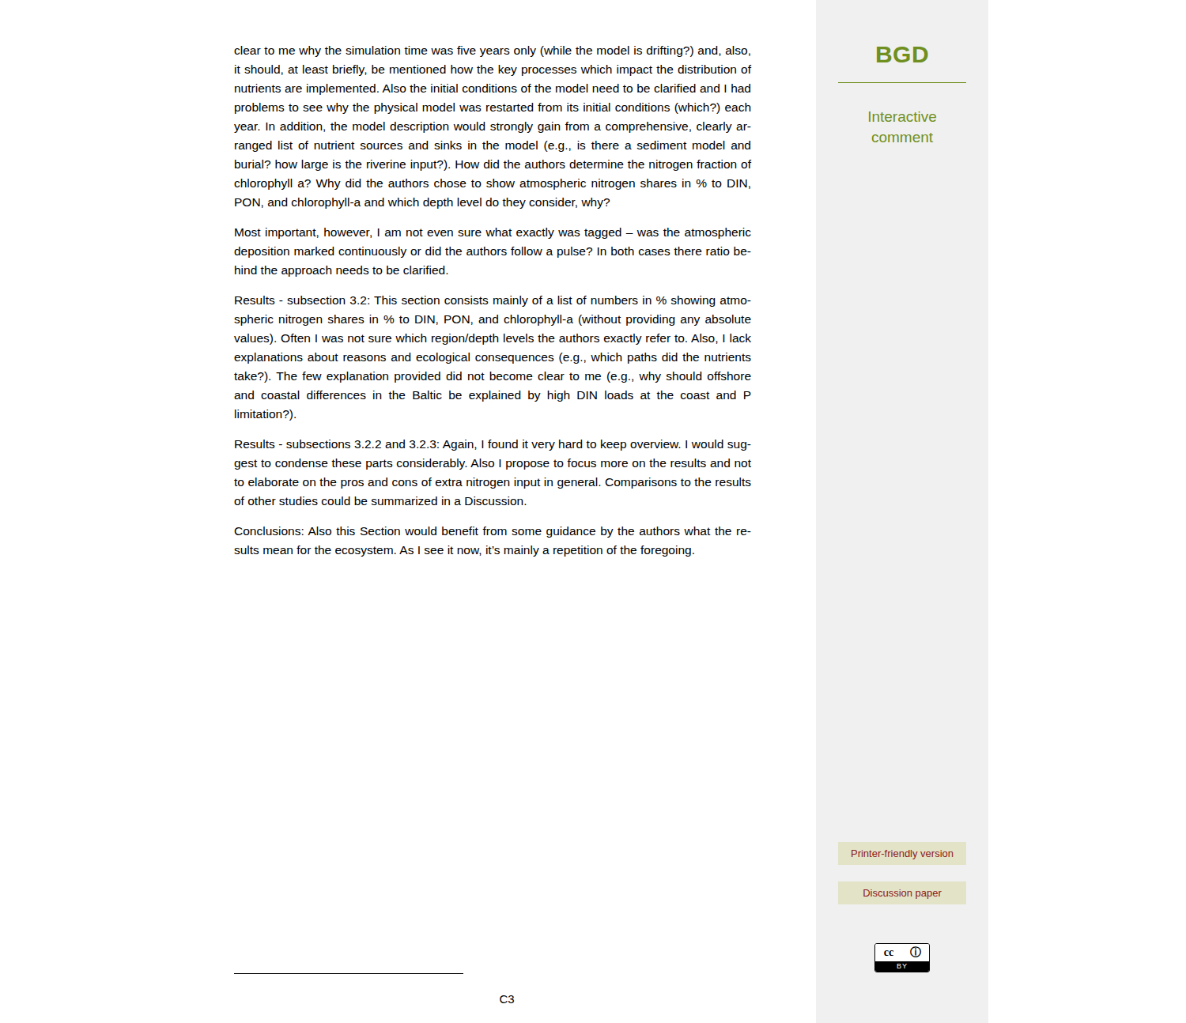BGD
Interactive
comment
Printer-friendly version Discussion paper
cc
ⓘ
BY
clear to me why the simulation time was five years only (while the model is drifting?) and, also, it should, at least briefly, be mentioned how the key processes which impact the distribution of nutrients are implemented. Also the initial conditions of the model need to be clarified and I had problems to see why the physical model was restarted from its initial conditions (which?) each year. In addition, the model description would strongly gain from a comprehensive, clearly arranged list of nutrient sources and sinks in the model (e.g., is there a sediment model and burial? how large is the riverine input?). How did the authors determine the nitrogen fraction of chlorophyll a? Why did the authors chose to show atmospheric nitrogen shares in % to DIN, PON, and chlorophyll-a and which depth level do they consider, why?
Most important, however, I am not even sure what exactly was tagged – was the atmospheric deposition marked continuously or did the authors follow a pulse? In both cases there ratio behind the approach needs to be clarified.
Results - subsection 3.2: This section consists mainly of a list of numbers in % showing atmospheric nitrogen shares in % to DIN, PON, and chlorophyll-a (without providing any absolute values). Often I was not sure which region/depth levels the authors exactly refer to. Also, I lack explanations about reasons and ecological consequences (e.g., which paths did the nutrients take?). The few explanation provided did not become clear to me (e.g., why should offshore and coastal differences in the Baltic be explained by high DIN loads at the coast and P limitation?).
Results - subsections 3.2.2 and 3.2.3: Again, I found it very hard to keep overview. I would suggest to condense these parts considerably. Also I propose to focus more on the results and not to elaborate on the pros and cons of extra nitrogen input in general. Comparisons to the results of other studies could be summarized in a Discussion.
Conclusions: Also this Section would benefit from some guidance by the authors what the results mean for the ecosystem. As I see it now, it’s mainly a repetition of the foregoing.
C3